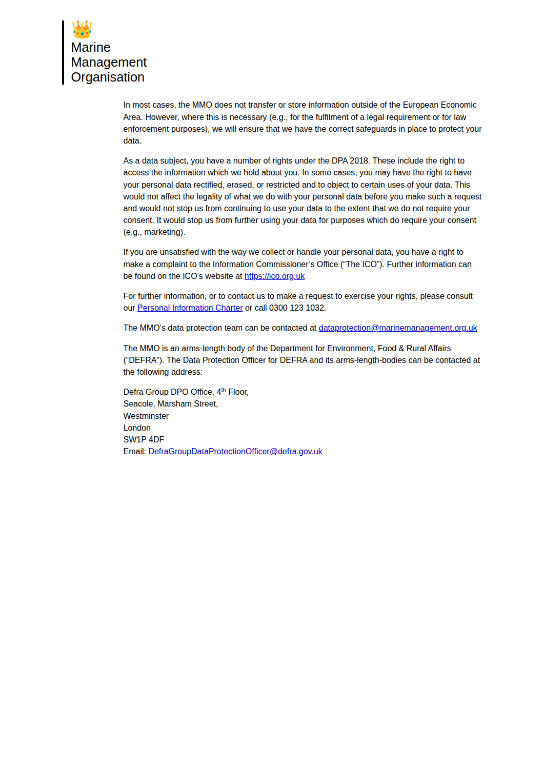👑
Marine
Management
Organisation
In most cases, the MMO does not transfer or store information outside of the European Economic Area. However, where this is necessary (e.g., for the fulfilment of a legal requirement or for law enforcement purposes), we will ensure that we have the correct safeguards in place to protect your data.
As a data subject, you have a number of rights under the DPA 2018. These include the right to access the information which we hold about you. In some cases, you may have the right to have your personal data rectified, erased, or restricted and to object to certain uses of your data. This would not affect the legality of what we do with your personal data before you make such a request and would not stop us from continuing to use your data to the extent that we do not require your consent. It would stop us from further using your data for purposes which do require your consent (e.g., marketing).
If you are unsatisfied with the way we collect or handle your personal data, you have a right to make a complaint to the Information Commissioner’s Office (“The ICO”). Further information can be found on the ICO’s website at https://ico.org.uk
For further information, or to contact us to make a request to exercise your rights, please consult our Personal Information Charter or call 0300 123 1032.
The MMO’s data protection team can be contacted at dataprotection@marinemanagement.org.uk
The MMO is an arms-length body of the Department for Environment, Food & Rural Affairs (“DEFRA”). The Data Protection Officer for DEFRA and its arms-length-bodies can be contacted at the following address:
Defra Group DPO Office, 4th Floor,
Seacole, Marsham Street,
Westminster
London
SW1P 4DF
Email: DefraGroupDataProtectionOfficer@defra.gov.uk